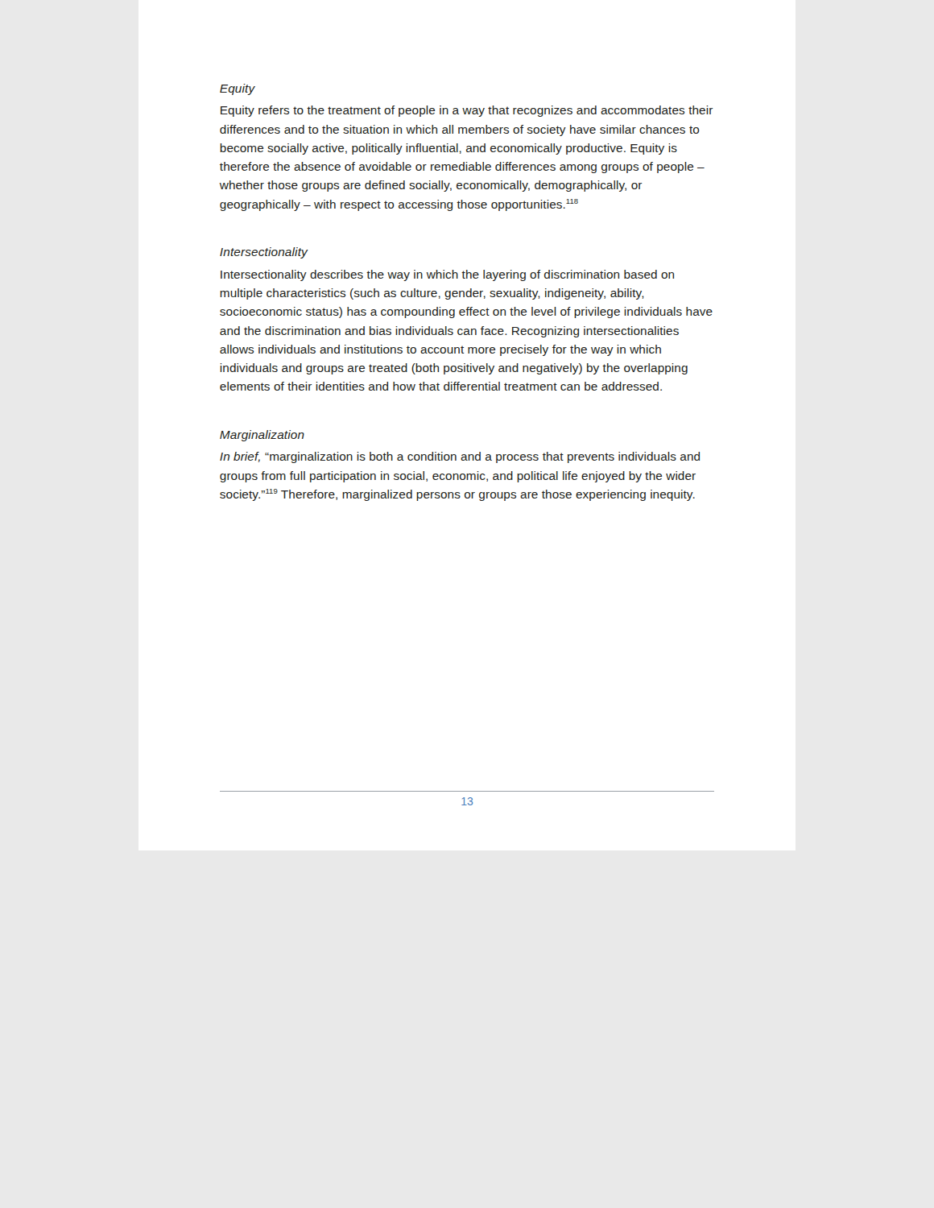Equity
Equity refers to the treatment of people in a way that recognizes and accommodates their differences and to the situation in which all members of society have similar chances to become socially active, politically influential, and economically productive. Equity is therefore the absence of avoidable or remediable differences among groups of people – whether those groups are defined socially, economically, demographically, or geographically – with respect to accessing those opportunities.118
Intersectionality
Intersectionality describes the way in which the layering of discrimination based on multiple characteristics (such as culture, gender, sexuality, indigeneity, ability, socioeconomic status) has a compounding effect on the level of privilege individuals have and the discrimination and bias individuals can face. Recognizing intersectionalities allows individuals and institutions to account more precisely for the way in which individuals and groups are treated (both positively and negatively) by the overlapping elements of their identities and how that differential treatment can be addressed.
Marginalization
In brief, “marginalization is both a condition and a process that prevents individuals and groups from full participation in social, economic, and political life enjoyed by the wider society.”119 Therefore, marginalized persons or groups are those experiencing inequity.
13